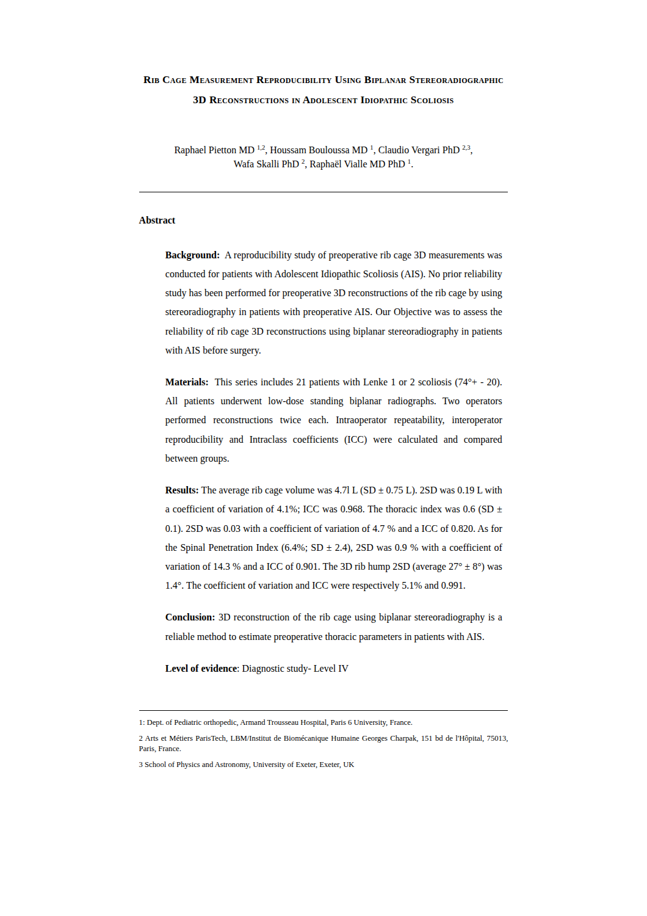Rib Cage Measurement Reproducibility Using Biplanar Stereoradiographic 3D Reconstructions in Adolescent Idiopathic Scoliosis
Raphael Pietton MD 1,2, Houssam Bouloussa MD 1, Claudio Vergari PhD 2,3,
Wafa Skalli PhD 2, Raphaël Vialle MD PhD 1.
Abstract
Background: A reproducibility study of preoperative rib cage 3D measurements was conducted for patients with Adolescent Idiopathic Scoliosis (AIS). No prior reliability study has been performed for preoperative 3D reconstructions of the rib cage by using stereoradiography in patients with preoperative AIS. Our Objective was to assess the reliability of rib cage 3D reconstructions using biplanar stereoradiography in patients with AIS before surgery.
Materials: This series includes 21 patients with Lenke 1 or 2 scoliosis (74°+ - 20). All patients underwent low-dose standing biplanar radiographs. Two operators performed reconstructions twice each. Intraoperator repeatability, interoperator reproducibility and Intraclass coefficients (ICC) were calculated and compared between groups.
Results: The average rib cage volume was 4.7l L (SD ± 0.75 L). 2SD was 0.19 L with a coefficient of variation of 4.1%; ICC was 0.968. The thoracic index was 0.6 (SD ± 0.1). 2SD was 0.03 with a coefficient of variation of 4.7 % and a ICC of 0.820. As for the Spinal Penetration Index (6.4%; SD ± 2.4), 2SD was 0.9 % with a coefficient of variation of 14.3 % and a ICC of 0.901. The 3D rib hump 2SD (average 27° ± 8°) was 1.4°. The coefficient of variation and ICC were respectively 5.1% and 0.991.
Conclusion: 3D reconstruction of the rib cage using biplanar stereoradiography is a reliable method to estimate preoperative thoracic parameters in patients with AIS.
Level of evidence: Diagnostic study- Level IV
1: Dept. of Pediatric orthopedic, Armand Trousseau Hospital, Paris 6 University, France.
2 Arts et Métiers ParisTech, LBM/Institut de Biomécanique Humaine Georges Charpak, 151 bd de l'Hôpital, 75013, Paris, France.
3 School of Physics and Astronomy, University of Exeter, Exeter, UK